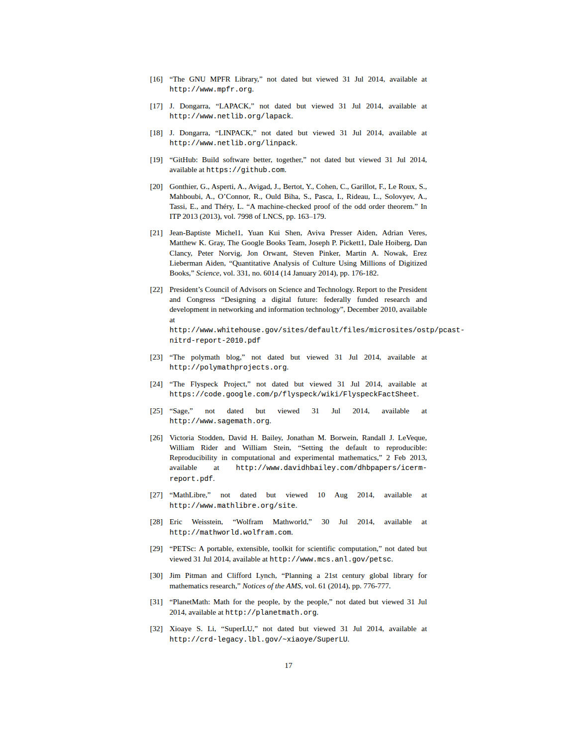[16] “The GNU MPFR Library,” not dated but viewed 31 Jul 2014, available at http://www.mpfr.org.
[17] J. Dongarra, “LAPACK,” not dated but viewed 31 Jul 2014, available at http://www.netlib.org/lapack.
[18] J. Dongarra, “LINPACK,” not dated but viewed 31 Jul 2014, available at http://www.netlib.org/linpack.
[19] “GitHub: Build software better, together,” not dated but viewed 31 Jul 2014, available at https://github.com.
[20] Gonthier, G., Asperti, A., Avigad, J., Bertot, Y., Cohen, C., Garillot, F., Le Roux, S., Mahboubi, A., O’Connor, R., Ould Biha, S., Pasca, I., Rideau, L., Solovyev, A., Tassi, E., and Théry, L. “A machine-checked proof of the odd order theorem.” In ITP 2013 (2013), vol. 7998 of LNCS, pp. 163–179.
[21] Jean-Baptiste Michel1, Yuan Kui Shen, Aviva Presser Aiden, Adrian Veres, Matthew K. Gray, The Google Books Team, Joseph P. Pickett1, Dale Hoiberg, Dan Clancy, Peter Norvig, Jon Orwant, Steven Pinker, Martin A. Nowak, Erez Lieberman Aiden, “Quantitative Analysis of Culture Using Millions of Digitized Books,” Science, vol. 331, no. 6014 (14 January 2014), pp. 176-182.
[22] President’s Council of Advisors on Science and Technology. Report to the President and Congress “Designing a digital future: federally funded research and development in networking and information technology”, December 2010, available at http://www.whitehouse.gov/sites/default/files/microsites/ostp/pcast-nitrd-report-2010.pdf
[23] “The polymath blog,” not dated but viewed 31 Jul 2014, available at http://polymathprojects.org.
[24] “The Flyspeck Project,” not dated but viewed 31 Jul 2014, available at https://code.google.com/p/flyspeck/wiki/FlyspeckFactSheet.
[25] “Sage,” not dated but viewed 31 Jul 2014, available at http://www.sagemath.org.
[26] Victoria Stodden, David H. Bailey, Jonathan M. Borwein, Randall J. LeVeque, William Rider and William Stein, “Setting the default to reproducible: Reproducibility in computational and experimental mathematics,” 2 Feb 2013, available at http://www.davidhbailey.com/dhbpapers/icerm-report.pdf.
[27] “MathLibre,” not dated but viewed 10 Aug 2014, available at http://www.mathlibre.org/site.
[28] Eric Weisstein, “Wolfram Mathworld,” 30 Jul 2014, available at http://mathworld.wolfram.com.
[29] “PETSc: A portable, extensible, toolkit for scientific computation,” not dated but viewed 31 Jul 2014, available at http://www.mcs.anl.gov/petsc.
[30] Jim Pitman and Clifford Lynch, “Planning a 21st century global library for mathematics research,” Notices of the AMS, vol. 61 (2014), pp. 776-777.
[31] “PlanetMath: Math for the people, by the people,” not dated but viewed 31 Jul 2014, available at http://planetmath.org.
[32] Xioaye S. Li, “SuperLU,” not dated but viewed 31 Jul 2014, available at http://crd-legacy.lbl.gov/~xiaoye/SuperLU.
17